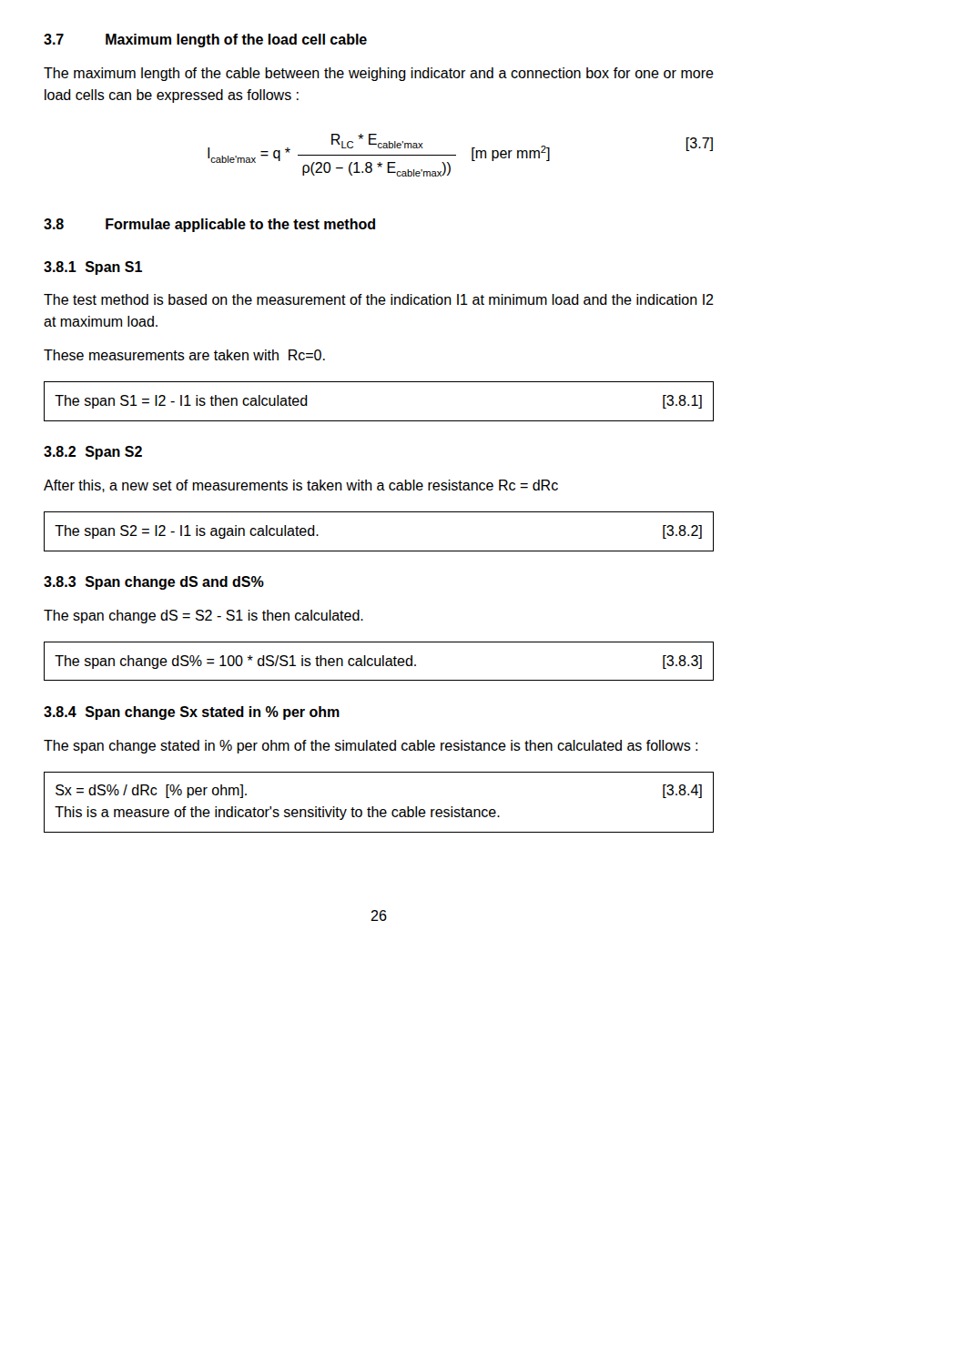3.7 Maximum length of the load cell cable
The maximum length of the cable between the weighing indicator and a connection box for one or more load cells can be expressed as follows :
[3.7]
lcable'max = q * RLC * Ecable'max ρ(20 − (1.8 * Ecable'max)) [m per mm2]
3.8 Formulae applicable to the test method
3.8.1 Span S1
The test method is based on the measurement of the indication I1 at minimum load and the indication I2 at maximum load.
These measurements are taken with Rc=0.
[3.8.1]
The span S1 = I2 - I1 is then calculated
3.8.2 Span S2
After this, a new set of measurements is taken with a cable resistance Rc = dRc
[3.8.2]
The span S2 = I2 - I1 is again calculated.
3.8.3 Span change dS and dS%
The span change dS = S2 - S1 is then calculated.
[3.8.3]
The span change dS% = 100 * dS/S1 is then calculated.
3.8.4 Span change Sx stated in % per ohm
The span change stated in % per ohm of the simulated cable resistance is then calculated as follows :
[3.8.4]
Sx = dS% / dRc [% per ohm].
This is a measure of the indicator's sensitivity to the cable resistance.
26